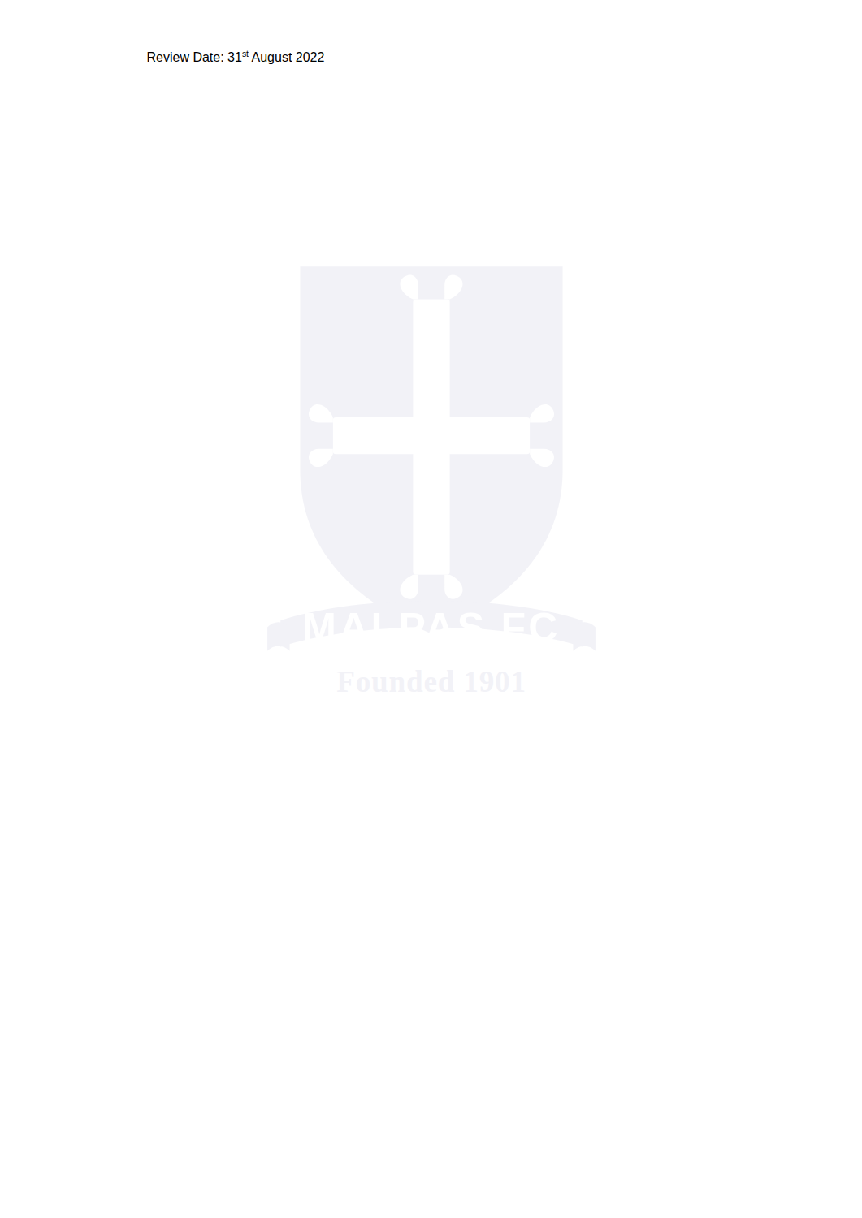Review Date: 31st August 2022
MALPAS FC Founded 1901